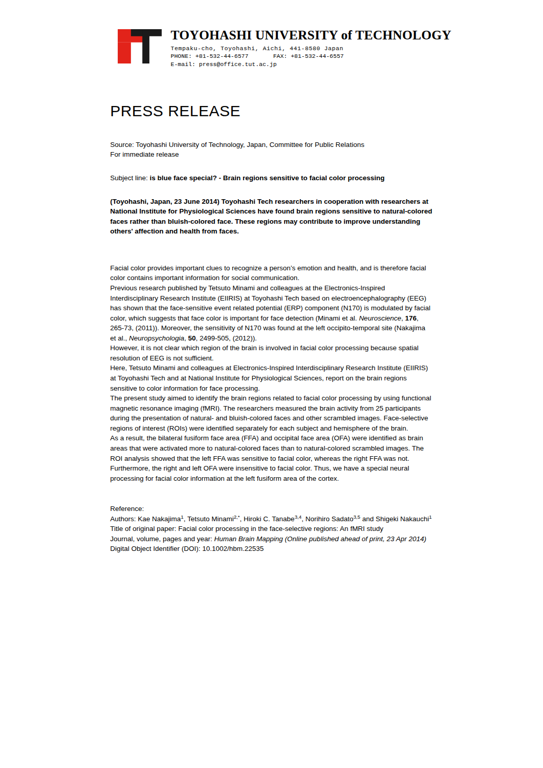TOYOHASHI UNIVERSITY of TECHNOLOGY
Tempaku-cho, Toyohashi, Aichi, 441-8580 Japan
PHONE: +81-532-44-6577 FAX: +81-532-44-6557
E-mail: press@office.tut.ac.jp
PRESS RELEASE
Source: Toyohashi University of Technology, Japan, Committee for Public Relations
For immediate release
Subject line: is blue face special? - Brain regions sensitive to facial color processing
(Toyohashi, Japan, 23 June 2014) Toyohashi Tech researchers in cooperation with researchers at National Institute for Physiological Sciences have found brain regions sensitive to natural-colored faces rather than bluish-colored face. These regions may contribute to improve understanding others' affection and health from faces.
Facial color provides important clues to recognize a person’s emotion and health, and is therefore facial color contains important information for social communication.
Previous research published by Tetsuto Minami and colleagues at the Electronics-Inspired Interdisciplinary Research Institute (EIIRIS) at Toyohashi Tech based on electroencephalography (EEG) has shown that the face-sensitive event related potential (ERP) component (N170) is modulated by facial color, which suggests that face color is important for face detection (Minami et al. Neuroscience, 176, 265-73, (2011)). Moreover, the sensitivity of N170 was found at the left occipito-temporal site (Nakajima et al., Neuropsychologia, 50, 2499-505, (2012)).
However, it is not clear which region of the brain is involved in facial color processing because spatial resolution of EEG is not sufficient.
Here, Tetsuto Minami and colleagues at Electronics-Inspired Interdisciplinary Research Institute (EIIRIS) at Toyohashi Tech and at National Institute for Physiological Sciences, report on the brain regions sensitive to color information for face processing.
The present study aimed to identify the brain regions related to facial color processing by using functional magnetic resonance imaging (fMRI). The researchers measured the brain activity from 25 participants during the presentation of natural- and bluish-colored faces and other scrambled images. Face-selective regions of interest (ROIs) were identified separately for each subject and hemisphere of the brain.
As a result, the bilateral fusiform face area (FFA) and occipital face area (OFA) were identified as brain areas that were activated more to natural-colored faces than to natural-colored scrambled images. The ROI analysis showed that the left FFA was sensitive to facial color, whereas the right FFA was not. Furthermore, the right and left OFA were insensitive to facial color. Thus, we have a special neural processing for facial color information at the left fusiform area of the cortex.
Reference:
Authors: Kae Nakajima1, Tetsuto Minami2,*, Hiroki C. Tanabe3,4, Norihiro Sadato3,5 and Shigeki Nakauchi1
Title of original paper: Facial color processing in the face-selective regions: An fMRI study
Journal, volume, pages and year: Human Brain Mapping (Online published ahead of print, 23 Apr 2014)
Digital Object Identifier (DOI): 10.1002/hbm.22535